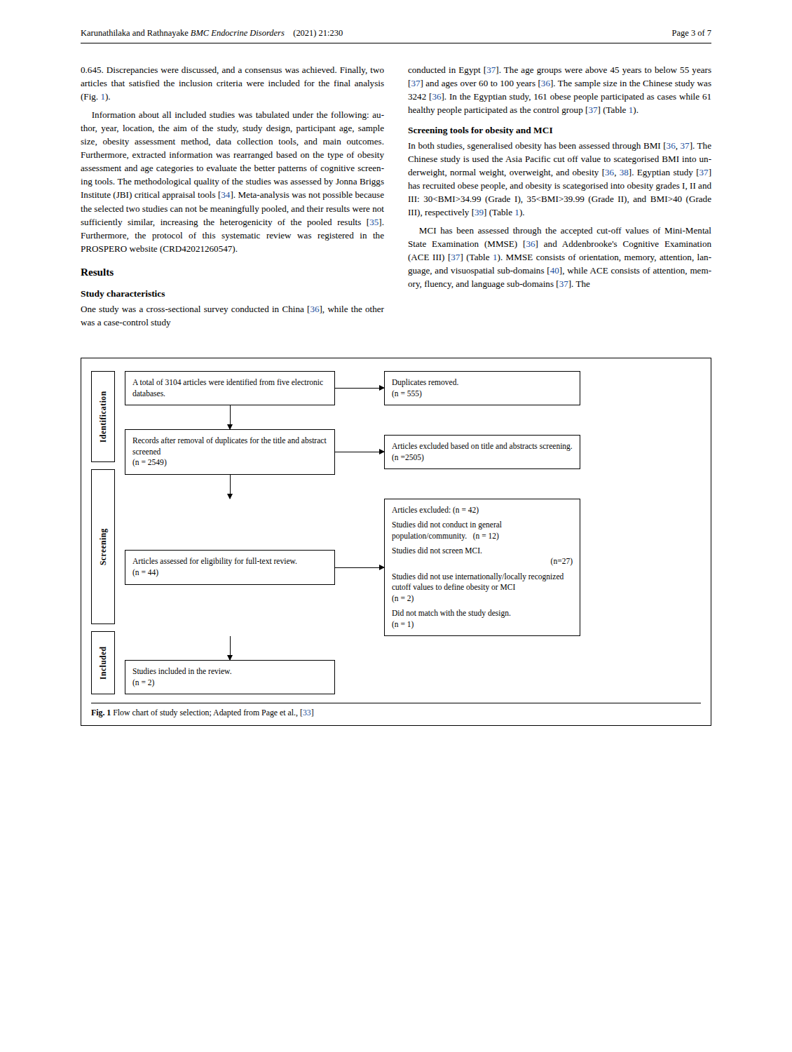Karunathilaka and Rathnayake BMC Endocrine Disorders (2021) 21:230
Page 3 of 7
0.645. Discrepancies were discussed, and a consensus was achieved. Finally, two articles that satisfied the inclusion criteria were included for the final analysis (Fig. 1).
Information about all included studies was tabulated under the following: author, year, location, the aim of the study, study design, participant age, sample size, obesity assessment method, data collection tools, and main outcomes. Furthermore, extracted information was rearranged based on the type of obesity assessment and age categories to evaluate the better patterns of cognitive screening tools. The methodological quality of the studies was assessed by Jonna Briggs Institute (JBI) critical appraisal tools [34]. Meta-analysis was not possible because the selected two studies can not be meaningfully pooled, and their results were not sufficiently similar, increasing the heterogenicity of the pooled results [35]. Furthermore, the protocol of this systematic review was registered in the PROSPERO website (CRD42021260547).
Results
Study characteristics
One study was a cross-sectional survey conducted in China [36], while the other was a case-control study
conducted in Egypt [37]. The age groups were above 45 years to below 55 years [37] and ages over 60 to 100 years [36]. The sample size in the Chinese study was 3242 [36]. In the Egyptian study, 161 obese people participated as cases while 61 healthy people participated as the control group [37] (Table 1).
Screening tools for obesity and MCI
In both studies, sgeneralised obesity has been assessed through BMI [36, 37]. The Chinese study is used the Asia Pacific cut off value to scategorised BMI into underweight, normal weight, overweight, and obesity [36, 38]. Egyptian study [37] has recruited obese people, and obesity is scategorised into obesity grades I, II and III: 30<BMI>34.99 (Grade I), 35<BMI>39.99 (Grade II), and BMI>40 (Grade III), respectively [39] (Table 1).
MCI has been assessed through the accepted cut-off values of Mini-Mental State Examination (MMSE) [36] and Addenbrooke's Cognitive Examination (ACE III) [37] (Table 1). MMSE consists of orientation, memory, attention, language, and visuospatial sub-domains [40], while ACE consists of attention, memory, fluency, and language sub-domains [37]. The
Identification
Screening
Included
A total of 3104 articles were identified from five electronic databases.
Duplicates removed.
(n = 555)
Records after removal of duplicates for the title and abstract screened
(n = 2549)
Articles excluded based on title and abstracts screening.
(n =2505)
Articles assessed for eligibility for full-text review.
(n = 44)
Articles excluded: (n = 42)
Studies did not conduct in general population/community. (n = 12)
Studies did not screen MCI.
(n=27)
Studies did not use internationally/locally recognized cutoff values to define obesity or MCI
(n = 2)
Did not match with the study design.
(n = 1)
Studies included in the review.
(n = 2)
Fig. 1 Flow chart of study selection; Adapted from Page et al., [33]